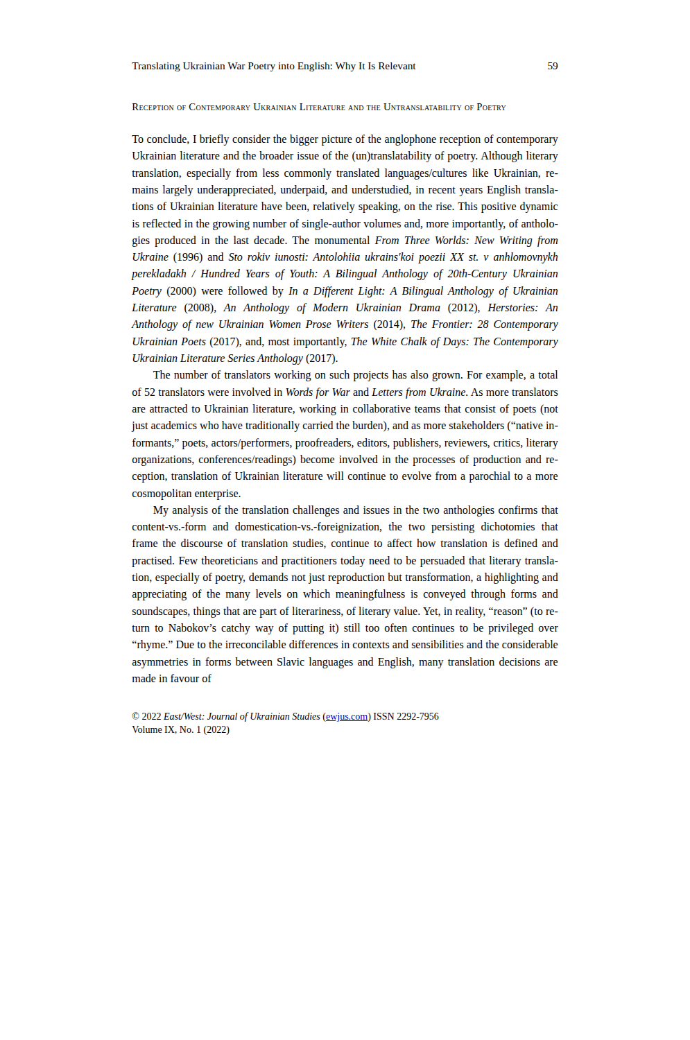Translating Ukrainian War Poetry into English: Why It Is Relevant 59
Reception of Contemporary Ukrainian Literature and the Untranslatability of Poetry
To conclude, I briefly consider the bigger picture of the anglophone reception of contemporary Ukrainian literature and the broader issue of the (un)translatability of poetry. Although literary translation, especially from less commonly translated languages/cultures like Ukrainian, remains largely underappreciated, underpaid, and understudied, in recent years English translations of Ukrainian literature have been, relatively speaking, on the rise. This positive dynamic is reflected in the growing number of single-author volumes and, more importantly, of anthologies produced in the last decade. The monumental From Three Worlds: New Writing from Ukraine (1996) and Sto rokiv iunosti: Antolohiia ukrains'koi poezii XX st. v anhlomovnykh perekladakh / Hundred Years of Youth: A Bilingual Anthology of 20th-Century Ukrainian Poetry (2000) were followed by In a Different Light: A Bilingual Anthology of Ukrainian Literature (2008), An Anthology of Modern Ukrainian Drama (2012), Herstories: An Anthology of new Ukrainian Women Prose Writers (2014), The Frontier: 28 Contemporary Ukrainian Poets (2017), and, most importantly, The White Chalk of Days: The Contemporary Ukrainian Literature Series Anthology (2017).
The number of translators working on such projects has also grown. For example, a total of 52 translators were involved in Words for War and Letters from Ukraine. As more translators are attracted to Ukrainian literature, working in collaborative teams that consist of poets (not just academics who have traditionally carried the burden), and as more stakeholders (“native informants,” poets, actors/performers, proofreaders, editors, publishers, reviewers, critics, literary organizations, conferences/readings) become involved in the processes of production and reception, translation of Ukrainian literature will continue to evolve from a parochial to a more cosmopolitan enterprise.
My analysis of the translation challenges and issues in the two anthologies confirms that content-vs.-form and domestication-vs.-foreignization, the two persisting dichotomies that frame the discourse of translation studies, continue to affect how translation is defined and practised. Few theoreticians and practitioners today need to be persuaded that literary translation, especially of poetry, demands not just reproduction but transformation, a highlighting and appreciating of the many levels on which meaningfulness is conveyed through forms and soundscapes, things that are part of literariness, of literary value. Yet, in reality, “reason” (to return to Nabokov’s catchy way of putting it) still too often continues to be privileged over “rhyme.” Due to the irreconcilable differences in contexts and sensibilities and the considerable asymmetries in forms between Slavic languages and English, many translation decisions are made in favour of
© 2022 East/West: Journal of Ukrainian Studies (ewjus.com) ISSN 2292-7956
Volume IX, No. 1 (2022)